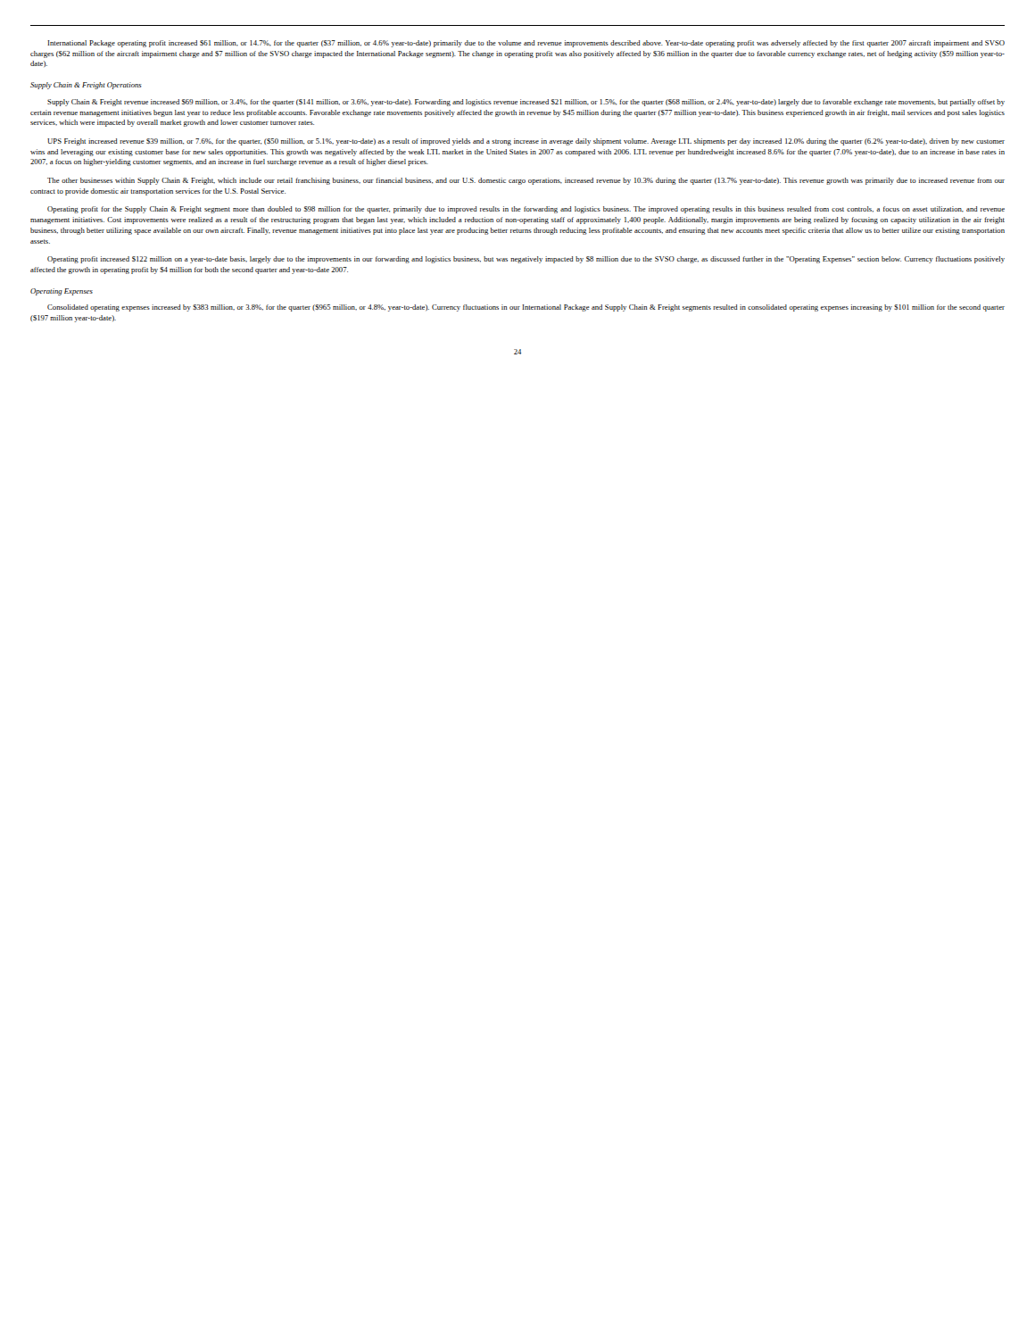International Package operating profit increased $61 million, or 14.7%, for the quarter ($37 million, or 4.6% year-to-date) primarily due to the volume and revenue improvements described above. Year-to-date operating profit was adversely affected by the first quarter 2007 aircraft impairment and SVSO charges ($62 million of the aircraft impairment charge and $7 million of the SVSO charge impacted the International Package segment). The change in operating profit was also positively affected by $36 million in the quarter due to favorable currency exchange rates, net of hedging activity ($59 million year-to-date).
Supply Chain & Freight Operations
Supply Chain & Freight revenue increased $69 million, or 3.4%, for the quarter ($141 million, or 3.6%, year-to-date). Forwarding and logistics revenue increased $21 million, or 1.5%, for the quarter ($68 million, or 2.4%, year-to-date) largely due to favorable exchange rate movements, but partially offset by certain revenue management initiatives begun last year to reduce less profitable accounts. Favorable exchange rate movements positively affected the growth in revenue by $45 million during the quarter ($77 million year-to-date). This business experienced growth in air freight, mail services and post sales logistics services, which were impacted by overall market growth and lower customer turnover rates.
UPS Freight increased revenue $39 million, or 7.6%, for the quarter, ($50 million, or 5.1%, year-to-date) as a result of improved yields and a strong increase in average daily shipment volume. Average LTL shipments per day increased 12.0% during the quarter (6.2% year-to-date), driven by new customer wins and leveraging our existing customer base for new sales opportunities. This growth was negatively affected by the weak LTL market in the United States in 2007 as compared with 2006. LTL revenue per hundredweight increased 8.6% for the quarter (7.0% year-to-date), due to an increase in base rates in 2007, a focus on higher-yielding customer segments, and an increase in fuel surcharge revenue as a result of higher diesel prices.
The other businesses within Supply Chain & Freight, which include our retail franchising business, our financial business, and our U.S. domestic cargo operations, increased revenue by 10.3% during the quarter (13.7% year-to-date). This revenue growth was primarily due to increased revenue from our contract to provide domestic air transportation services for the U.S. Postal Service.
Operating profit for the Supply Chain & Freight segment more than doubled to $98 million for the quarter, primarily due to improved results in the forwarding and logistics business. The improved operating results in this business resulted from cost controls, a focus on asset utilization, and revenue management initiatives. Cost improvements were realized as a result of the restructuring program that began last year, which included a reduction of non-operating staff of approximately 1,400 people. Additionally, margin improvements are being realized by focusing on capacity utilization in the air freight business, through better utilizing space available on our own aircraft. Finally, revenue management initiatives put into place last year are producing better returns through reducing less profitable accounts, and ensuring that new accounts meet specific criteria that allow us to better utilize our existing transportation assets.
Operating profit increased $122 million on a year-to-date basis, largely due to the improvements in our forwarding and logistics business, but was negatively impacted by $8 million due to the SVSO charge, as discussed further in the "Operating Expenses" section below. Currency fluctuations positively affected the growth in operating profit by $4 million for both the second quarter and year-to-date 2007.
Operating Expenses
Consolidated operating expenses increased by $383 million, or 3.8%, for the quarter ($965 million, or 4.8%, year-to-date). Currency fluctuations in our International Package and Supply Chain & Freight segments resulted in consolidated operating expenses increasing by $101 million for the second quarter ($197 million year-to-date).
24